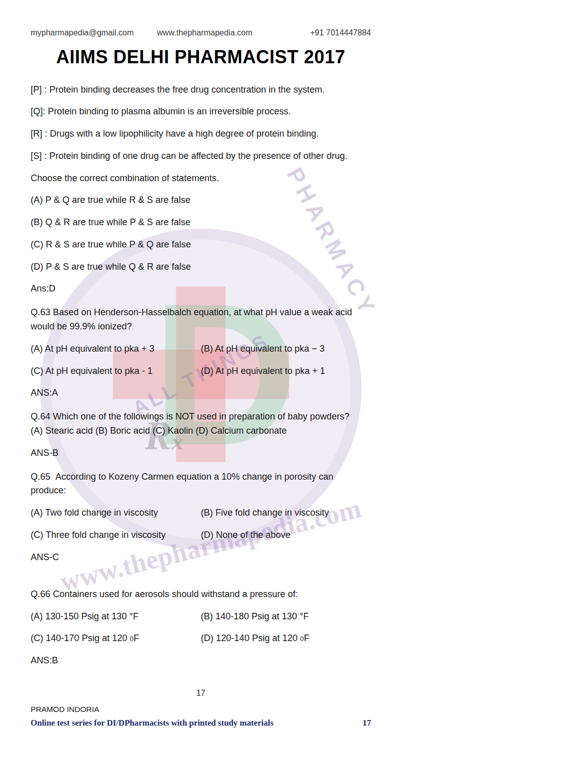D
ALL THINGS
PHARMACY
Rx
www.thepharmapedia.com
mypharmapedia@gmail.com
www.thepharmapedia.com
+91 7014447884
AIIMS DELHI PHARMACIST 2017
[P] : Protein binding decreases the free drug concentration in the system.
[Q]: Protein binding to plasma albumin is an irreversible process.
[R] : Drugs with a low lipophilicity have a high degree of protein binding.
[S] : Protein binding of one drug can be affected by the presence of other drug.
Choose the correct combination of statements.
(A) P & Q are true while R & S are false
(B) Q & R are true while P & S are false
(C) R & S are true while P & Q are false
(D) P & S are true while Q & R are false
Ans:D
Q.63 Based on Henderson-Hasselbalch equation, at what pH value a weak acid would be 99.9% ionized?
(A) At pH equivalent to pka + 3
(B) At pH equivalent to pka − 3
(C) At pH equivalent to pka - 1
(D) At pH equivalent to pka + 1
ANS:A
Q.64 Which one of the followings is NOT used in preparation of baby powders?
(A) Stearic acid (B) Boric acid (C) Kaolin (D) Calcium carbonate
ANS-B
Q.65 According to Kozeny Carmen equation a 10% change in porosity can produce:
(A) Two fold change in viscosity
(B) Five fold change in viscosity
(C) Three fold change in viscosity
(D) None of the above
ANS-C
Q.66 Containers used for aerosols should withstand a pressure of:
(A) 130-150 Psig at 130 °F
(B) 140-180 Psig at 130 °F
(C) 140-170 Psig at 120 0 F
(D) 120-140 Psig at 120 0 F
ANS:B
17
PRAMOD INDORIA
Online test series for DI/DPharmacists with printed study materials 17